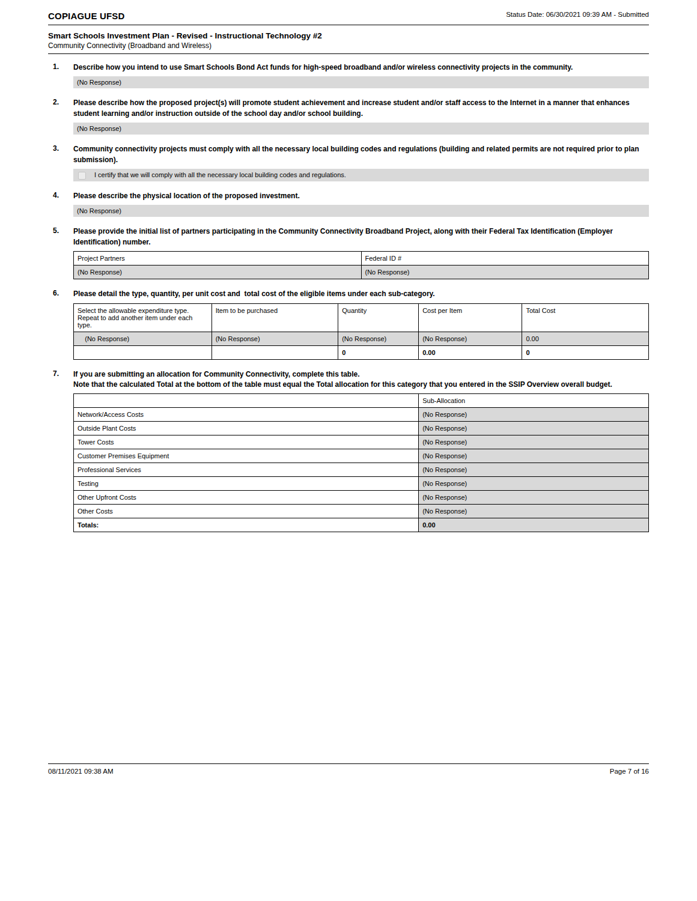COPIAGUE UFSD
Status Date: 06/30/2021 09:39 AM - Submitted
Smart Schools Investment Plan - Revised - Instructional Technology #2
Community Connectivity (Broadband and Wireless)
Describe how you intend to use Smart Schools Bond Act funds for high-speed broadband and/or wireless connectivity projects in the community.
(No Response)
Please describe how the proposed project(s) will promote student achievement and increase student and/or staff access to the Internet in a manner that enhances student learning and/or instruction outside of the school day and/or school building.
(No Response)
Community connectivity projects must comply with all the necessary local building codes and regulations (building and related permits are not required prior to plan submission).
I certify that we will comply with all the necessary local building codes and regulations.
Please describe the physical location of the proposed investment.
(No Response)
Please provide the initial list of partners participating in the Community Connectivity Broadband Project, along with their Federal Tax Identification (Employer Identification) number.
| Project Partners | Federal ID # |
| --- | --- |
| (No Response) | (No Response) |
Please detail the type, quantity, per unit cost and total cost of the eligible items under each sub-category.
| Select the allowable expenditure type. Repeat to add another item under each type. | Item to be purchased | Quantity | Cost per Item | Total Cost |
| --- | --- | --- | --- | --- |
| (No Response) | (No Response) | (No Response) | (No Response) | 0.00 |
| | | 0 | 0.00 | 0 |
If you are submitting an allocation for Community Connectivity, complete this table.
Note that the calculated Total at the bottom of the table must equal the Total allocation for this category that you entered in the SSIP Overview overall budget.
| | Sub-Allocation |
| --- | --- |
| Network/Access Costs | (No Response) |
| Outside Plant Costs | (No Response) |
| Tower Costs | (No Response) |
| Customer Premises Equipment | (No Response) |
| Professional Services | (No Response) |
| Testing | (No Response) |
| Other Upfront Costs | (No Response) |
| Other Costs | (No Response) |
| Totals: | 0.00 |
08/11/2021 09:38 AM
Page 7 of 16